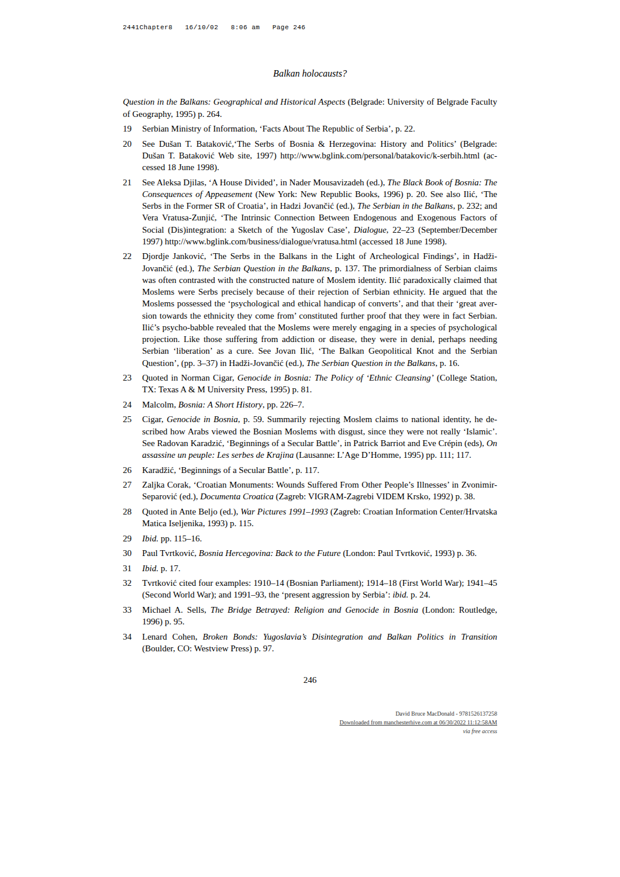2441Chapter8 16/10/02 8:06 am Page 246
Balkan holocausts?
Question in the Balkans: Geographical and Historical Aspects (Belgrade: University of Belgrade Faculty of Geography, 1995) p. 264.
19 Serbian Ministry of Information, ‘Facts About The Republic of Serbia’, p. 22.
20 See Dušan T. Bataković,‘The Serbs of Bosnia & Herzegovina: History and Politics’ (Belgrade: Dušan T. Bataković Web site, 1997) http://www.bglink.com/personal/batakovic/k-serbih.html (accessed 18 June 1998).
21 See Aleksa Djilas, ‘A House Divided’, in Nader Mousavizadeh (ed.), The Black Book of Bosnia: The Consequences of Appeasement (New York: New Republic Books, 1996) p. 20. See also Ilić, ‘The Serbs in the Former SR of Croatia’, in Hadzi Jovančić (ed.), The Serbian in the Balkans, p. 232; and Vera Vratusa-Zunjić, ‘The Intrinsic Connection Between Endogenous and Exogenous Factors of Social (Dis)integration: a Sketch of the Yugoslav Case’, Dialogue, 22–23 (September/December 1997) http://www.bglink.com/business/dialogue/vratusa.html (accessed 18 June 1998).
22 Djordje Janković, ‘The Serbs in the Balkans in the Light of Archeological Findings’, in Hadži-Jovančić (ed.), The Serbian Question in the Balkans, p. 137. The primordialness of Serbian claims was often contrasted with the constructed nature of Moslem identity. Ilić paradoxically claimed that Moslems were Serbs precisely because of their rejection of Serbian ethnicity. He argued that the Moslems possessed the ‘psychological and ethical handicap of converts’, and that their ‘great aversion towards the ethnicity they come from’ constituted further proof that they were in fact Serbian. Ilić’s psycho-babble revealed that the Moslems were merely engaging in a species of psychological projection. Like those suffering from addiction or disease, they were in denial, perhaps needing Serbian ‘liberation’ as a cure. See Jovan Ilić, ‘The Balkan Geopolitical Knot and the Serbian Question’, (pp. 3–37) in Hadži-Jovančić (ed.), The Serbian Question in the Balkans, p. 16.
23 Quoted in Norman Cigar, Genocide in Bosnia: The Policy of ‘Ethnic Cleansing’ (College Station, TX: Texas A & M University Press, 1995) p. 81.
24 Malcolm, Bosnia: A Short History, pp. 226–7.
25 Cigar, Genocide in Bosnia, p. 59. Summarily rejecting Moslem claims to national identity, he described how Arabs viewed the Bosnian Moslems with disgust, since they were not really ‘Islamic’. See Radovan Karadzić, ‘Beginnings of a Secular Battle’, in Patrick Barriot and Eve Crépin (eds), On assassine un peuple: Les serbes de Krajina (Lausanne: L’Age D’Homme, 1995) pp. 111; 117.
26 Karadžić, ‘Beginnings of a Secular Battle’, p. 117.
27 Zaljka Corak, ‘Croatian Monuments: Wounds Suffered From Other People’s Illnesses’ in Zvonimir-Separović (ed.), Documenta Croatica (Zagreb: VIGRAM-Zagrebi VIDEM Krsko, 1992) p. 38.
28 Quoted in Ante Beljo (ed.), War Pictures 1991–1993 (Zagreb: Croatian Information Center/Hrvatska Matica Iseljenika, 1993) p. 115.
29 Ibid. pp. 115–16.
30 Paul Tvrtković, Bosnia Hercegovina: Back to the Future (London: Paul Tvrtković, 1993) p. 36.
31 Ibid. p. 17.
32 Tvrtković cited four examples: 1910–14 (Bosnian Parliament); 1914–18 (First World War); 1941–45 (Second World War); and 1991–93, the ‘present aggression by Serbia’: ibid. p. 24.
33 Michael A. Sells, The Bridge Betrayed: Religion and Genocide in Bosnia (London: Routledge, 1996) p. 95.
34 Lenard Cohen, Broken Bonds: Yugoslavia’s Disintegration and Balkan Politics in Transition (Boulder, CO: Westview Press) p. 97.
246
David Bruce MacDonald - 9781526137258
Downloaded from manchesterhive.com at 06/30/2022 11:12:58AM
via free access